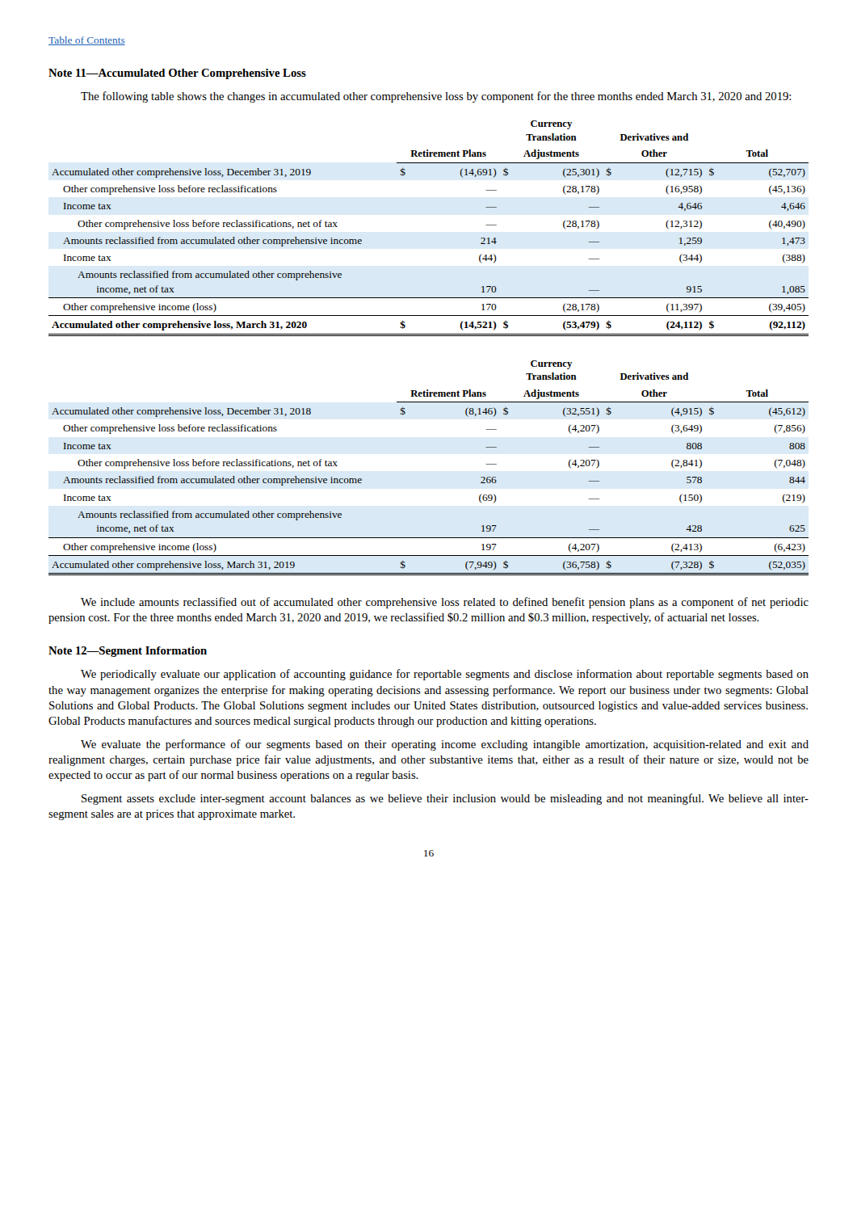Table of Contents
Note 11—Accumulated Other Comprehensive Loss
The following table shows the changes in accumulated other comprehensive loss by component for the three months ended March 31, 2020 and 2019:
| | | Currency Translation | Derivatives and | |
| --- | --- | --- | --- | --- |
| | Retirement Plans | Adjustments | Other | Total |
| Accumulated other comprehensive loss, December 31, 2019 | $ | (14,691) | $ | (25,301) | $ | (12,715) | $ | (52,707) |
| Other comprehensive loss before reclassifications | | — | | (28,178) | | (16,958) | | (45,136) |
| Income tax | | — | | — | | 4,646 | | 4,646 |
| Other comprehensive loss before reclassifications, net of tax | | — | | (28,178) | | (12,312) | | (40,490) |
| Amounts reclassified from accumulated other comprehensive income | | 214 | | — | | 1,259 | | 1,473 |
| Income tax | | (44) | | — | | (344) | | (388) |
| Amounts reclassified from accumulated other comprehensive income, net of tax | | 170 | | — | | 915 | | 1,085 |
| Other comprehensive income (loss) | | 170 | | (28,178) | | (11,397) | | (39,405) |
| Accumulated other comprehensive loss, March 31, 2020 | $ | (14,521) | $ | (53,479) | $ | (24,112) | $ | (92,112) |
| | | Currency Translation | Derivatives and | |
| --- | --- | --- | --- | --- |
| | Retirement Plans | Adjustments | Other | Total |
| Accumulated other comprehensive loss, December 31, 2018 | $ | (8,146) | $ | (32,551) | $ | (4,915) | $ | (45,612) |
| Other comprehensive loss before reclassifications | | — | | (4,207) | | (3,649) | | (7,856) |
| Income tax | | — | | — | | 808 | | 808 |
| Other comprehensive loss before reclassifications, net of tax | | — | | (4,207) | | (2,841) | | (7,048) |
| Amounts reclassified from accumulated other comprehensive income | | 266 | | — | | 578 | | 844 |
| Income tax | | (69) | | — | | (150) | | (219) |
| Amounts reclassified from accumulated other comprehensive income, net of tax | | 197 | | — | | 428 | | 625 |
| Other comprehensive income (loss) | | 197 | | (4,207) | | (2,413) | | (6,423) |
| Accumulated other comprehensive loss, March 31, 2019 | $ | (7,949) | $ | (36,758) | $ | (7,328) | $ | (52,035) |
We include amounts reclassified out of accumulated other comprehensive loss related to defined benefit pension plans as a component of net periodic pension cost. For the three months ended March 31, 2020 and 2019, we reclassified $0.2 million and $0.3 million, respectively, of actuarial net losses.
Note 12—Segment Information
We periodically evaluate our application of accounting guidance for reportable segments and disclose information about reportable segments based on the way management organizes the enterprise for making operating decisions and assessing performance. We report our business under two segments: Global Solutions and Global Products. The Global Solutions segment includes our United States distribution, outsourced logistics and value-added services business. Global Products manufactures and sources medical surgical products through our production and kitting operations.
We evaluate the performance of our segments based on their operating income excluding intangible amortization, acquisition-related and exit and realignment charges, certain purchase price fair value adjustments, and other substantive items that, either as a result of their nature or size, would not be expected to occur as part of our normal business operations on a regular basis.
Segment assets exclude inter-segment account balances as we believe their inclusion would be misleading and not meaningful. We believe all inter-segment sales are at prices that approximate market.
16